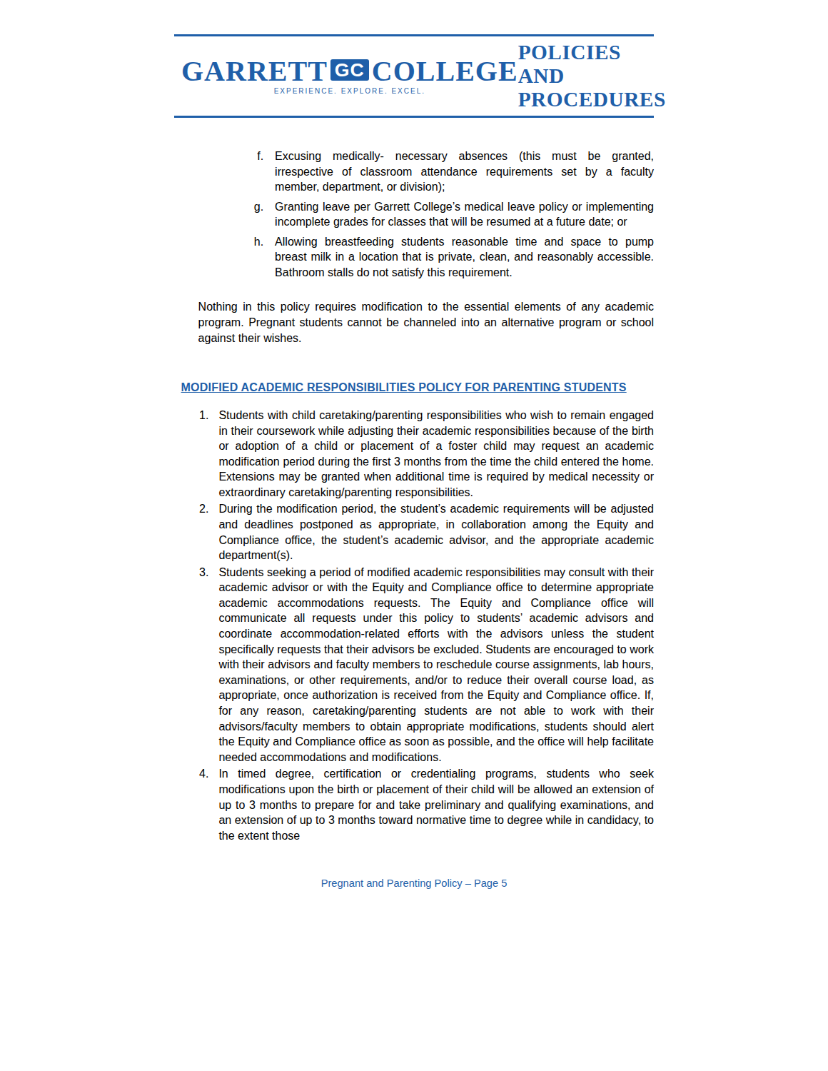GARRETTGCCOLLEGE
EXPERIENCE. EXPLORE. EXCEL.
POLICIES AND PROCEDURES
Excusing medically- necessary absences (this must be granted, irrespective of classroom attendance requirements set by a faculty member, department, or division);
Granting leave per Garrett College’s medical leave policy or implementing incomplete grades for classes that will be resumed at a future date; or
Allowing breastfeeding students reasonable time and space to pump breast milk in a location that is private, clean, and reasonably accessible. Bathroom stalls do not satisfy this requirement.
Nothing in this policy requires modification to the essential elements of any academic program. Pregnant students cannot be channeled into an alternative program or school against their wishes.
MODIFIED ACADEMIC RESPONSIBILITIES POLICY FOR PARENTING STUDENTS
Students with child caretaking/parenting responsibilities who wish to remain engaged in their coursework while adjusting their academic responsibilities because of the birth or adoption of a child or placement of a foster child may request an academic modification period during the first 3 months from the time the child entered the home. Extensions may be granted when additional time is required by medical necessity or extraordinary caretaking/parenting responsibilities.
During the modification period, the student’s academic requirements will be adjusted and deadlines postponed as appropriate, in collaboration among the Equity and Compliance office, the student’s academic advisor, and the appropriate academic department(s).
Students seeking a period of modified academic responsibilities may consult with their academic advisor or with the Equity and Compliance office to determine appropriate academic accommodations requests. The Equity and Compliance office will communicate all requests under this policy to students’ academic advisors and coordinate accommodation-related efforts with the advisors unless the student specifically requests that their advisors be excluded. Students are encouraged to work with their advisors and faculty members to reschedule course assignments, lab hours, examinations, or other requirements, and/or to reduce their overall course load, as appropriate, once authorization is received from the Equity and Compliance office. If, for any reason, caretaking/parenting students are not able to work with their advisors/faculty members to obtain appropriate modifications, students should alert the Equity and Compliance office as soon as possible, and the office will help facilitate needed accommodations and modifications.
In timed degree, certification or credentialing programs, students who seek modifications upon the birth or placement of their child will be allowed an extension of up to 3 months to prepare for and take preliminary and qualifying examinations, and an extension of up to 3 months toward normative time to degree while in candidacy, to the extent those
Pregnant and Parenting Policy – Page 5